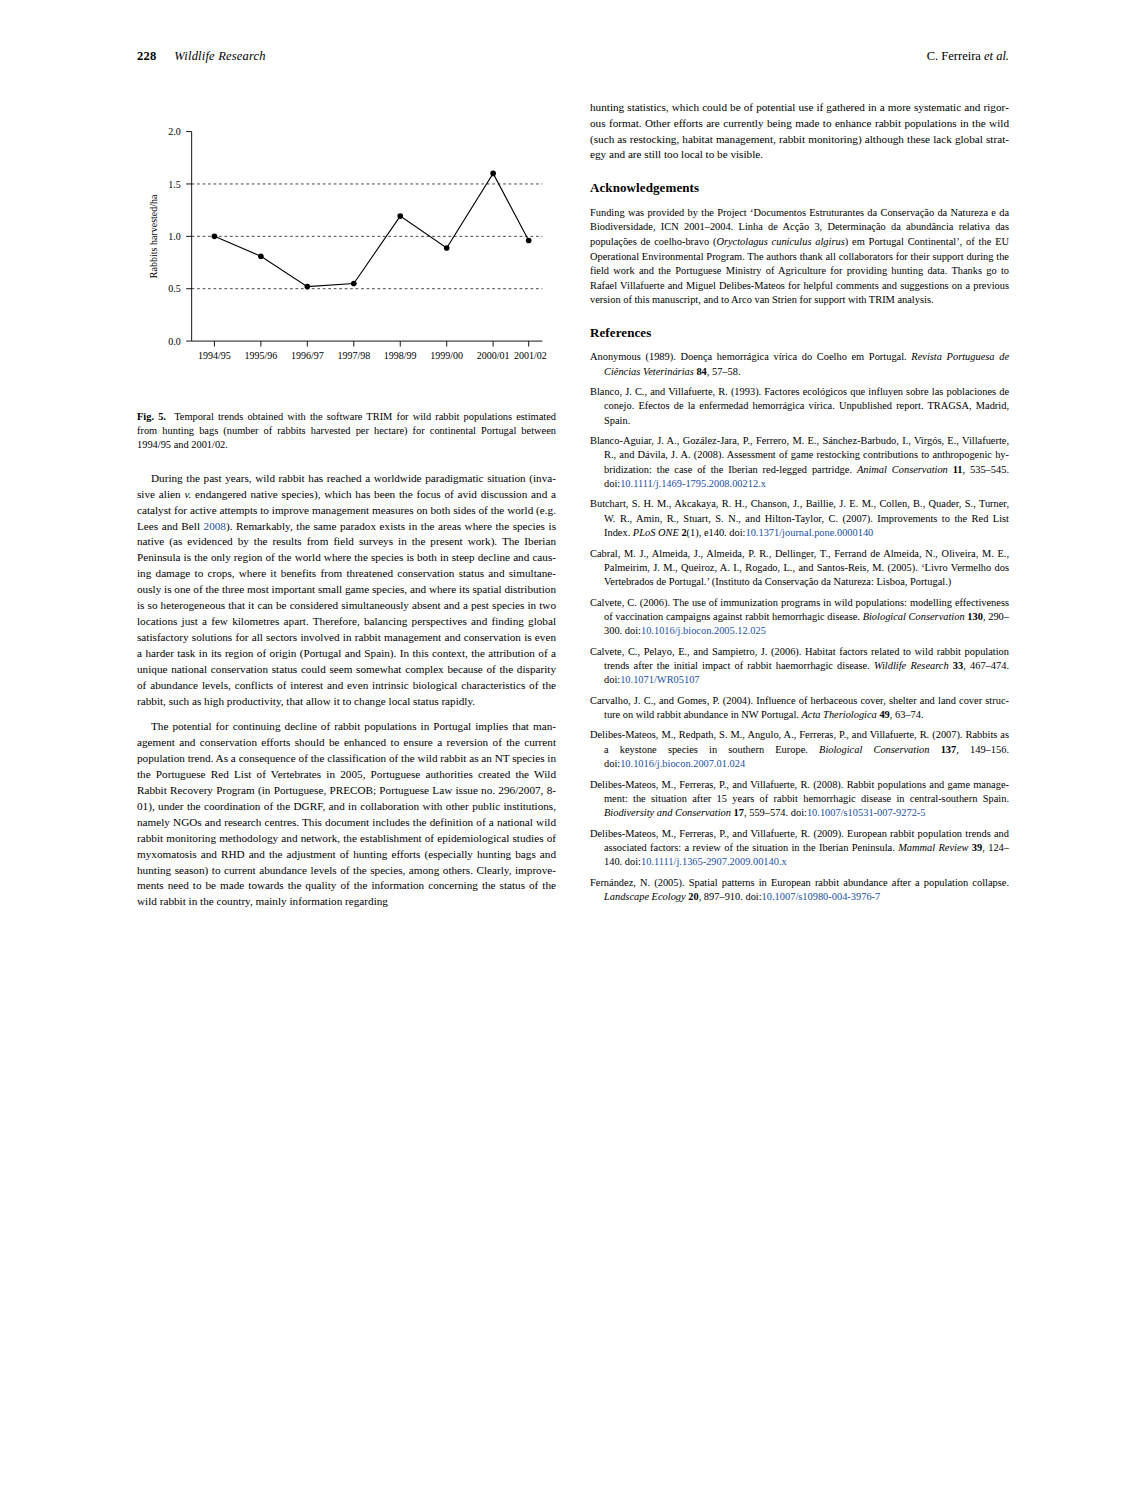228 Wildlife Research
C. Ferreira et al.
2.0 1.5 1.0 0.5 0.0 1994/95 1995/96 1996/97 1997/98 1998/99 1999/00 2000/01 2001/02 Rabbits harvested/ha
Fig. 5. Temporal trends obtained with the software TRIM for wild rabbit populations estimated from hunting bags (number of rabbits harvested per hectare) for continental Portugal between 1994/95 and 2001/02.
During the past years, wild rabbit has reached a worldwide paradigmatic situation (invasive alien v. endangered native species), which has been the focus of avid discussion and a catalyst for active attempts to improve management measures on both sides of the world (e.g. Lees and Bell 2008). Remarkably, the same paradox exists in the areas where the species is native (as evidenced by the results from field surveys in the present work). The Iberian Peninsula is the only region of the world where the species is both in steep decline and causing damage to crops, where it benefits from threatened conservation status and simultaneously is one of the three most important small game species, and where its spatial distribution is so heterogeneous that it can be considered simultaneously absent and a pest species in two locations just a few kilometres apart. Therefore, balancing perspectives and finding global satisfactory solutions for all sectors involved in rabbit management and conservation is even a harder task in its region of origin (Portugal and Spain). In this context, the attribution of a unique national conservation status could seem somewhat complex because of the disparity of abundance levels, conflicts of interest and even intrinsic biological characteristics of the rabbit, such as high productivity, that allow it to change local status rapidly.
The potential for continuing decline of rabbit populations in Portugal implies that management and conservation efforts should be enhanced to ensure a reversion of the current population trend. As a consequence of the classification of the wild rabbit as an NT species in the Portuguese Red List of Vertebrates in 2005, Portuguese authorities created the Wild Rabbit Recovery Program (in Portuguese, PRECOB; Portuguese Law issue no. 296/2007, 8-01), under the coordination of the DGRF, and in collaboration with other public institutions, namely NGOs and research centres. This document includes the definition of a national wild rabbit monitoring methodology and network, the establishment of epidemiological studies of myxomatosis and RHD and the adjustment of hunting efforts (especially hunting bags and hunting season) to current abundance levels of the species, among others. Clearly, improvements need to be made towards the quality of the information concerning the status of the wild rabbit in the country, mainly information regarding
hunting statistics, which could be of potential use if gathered in a more systematic and rigorous format. Other efforts are currently being made to enhance rabbit populations in the wild (such as restocking, habitat management, rabbit monitoring) although these lack global strategy and are still too local to be visible.
Acknowledgements
Funding was provided by the Project ‘Documentos Estruturantes da Conservação da Natureza e da Biodiversidade, ICN 2001–2004. Linha de Acção 3, Determinação da abundância relativa das populações de coelho-bravo (Oryctolagus cuniculus algirus) em Portugal Continental’, of the EU Operational Environmental Program. The authors thank all collaborators for their support during the field work and the Portuguese Ministry of Agriculture for providing hunting data. Thanks go to Rafael Villafuerte and Miguel Delibes-Mateos for helpful comments and suggestions on a previous version of this manuscript, and to Arco van Strien for support with TRIM analysis.
References
Anonymous (1989). Doença hemorrágica vírica do Coelho em Portugal. Revista Portuguesa de Ciências Veterinárias 84, 57–58.
Blanco, J. C., and Villafuerte, R. (1993). Factores ecológicos que influyen sobre las poblaciones de conejo. Efectos de la enfermedad hemorrágica vírica. Unpublished report. TRAGSA, Madrid, Spain.
Blanco-Aguiar, J. A., Gozález-Jara, P., Ferrero, M. E., Sánchez-Barbudo, I., Virgós, E., Villafuerte, R., and Dávila, J. A. (2008). Assessment of game restocking contributions to anthropogenic hybridization: the case of the Iberian red-legged partridge. Animal Conservation 11, 535–545. doi:10.1111/j.1469-1795.2008.00212.x
Butchart, S. H. M., Akcakaya, R. H., Chanson, J., Baillie, J. E. M., Collen, B., Quader, S., Turner, W. R., Amin, R., Stuart, S. N., and Hilton-Taylor, C. (2007). Improvements to the Red List Index. PLoS ONE 2(1), e140. doi:10.1371/journal.pone.0000140
Cabral, M. J., Almeida, J., Almeida, P. R., Dellinger, T., Ferrand de Almeida, N., Oliveira, M. E., Palmeirim, J. M., Queiroz, A. I., Rogado, L., and Santos-Reis, M. (2005). ‘Livro Vermelho dos Vertebrados de Portugal.’ (Instituto da Conservação da Natureza: Lisboa, Portugal.)
Calvete, C. (2006). The use of immunization programs in wild populations: modelling effectiveness of vaccination campaigns against rabbit hemorrhagic disease. Biological Conservation 130, 290–300. doi:10.1016/j.biocon.2005.12.025
Calvete, C., Pelayo, E., and Sampietro, J. (2006). Habitat factors related to wild rabbit population trends after the initial impact of rabbit haemorrhagic disease. Wildlife Research 33, 467–474. doi:10.1071/WR05107
Carvalho, J. C., and Gomes, P. (2004). Influence of herbaceous cover, shelter and land cover structure on wild rabbit abundance in NW Portugal. Acta Theriologica 49, 63–74.
Delibes-Mateos, M., Redpath, S. M., Angulo, A., Ferreras, P., and Villafuerte, R. (2007). Rabbits as a keystone species in southern Europe. Biological Conservation 137, 149–156. doi:10.1016/j.biocon.2007.01.024
Delibes-Mateos, M., Ferreras, P., and Villafuerte, R. (2008). Rabbit populations and game management: the situation after 15 years of rabbit hemorrhagic disease in central-southern Spain. Biodiversity and Conservation 17, 559–574. doi:10.1007/s10531-007-9272-5
Delibes-Mateos, M., Ferreras, P., and Villafuerte, R. (2009). European rabbit population trends and associated factors: a review of the situation in the Iberian Peninsula. Mammal Review 39, 124–140. doi:10.1111/j.1365-2907.2009.00140.x
Fernández, N. (2005). Spatial patterns in European rabbit abundance after a population collapse. Landscape Ecology 20, 897–910. doi:10.1007/s10980-004-3976-7